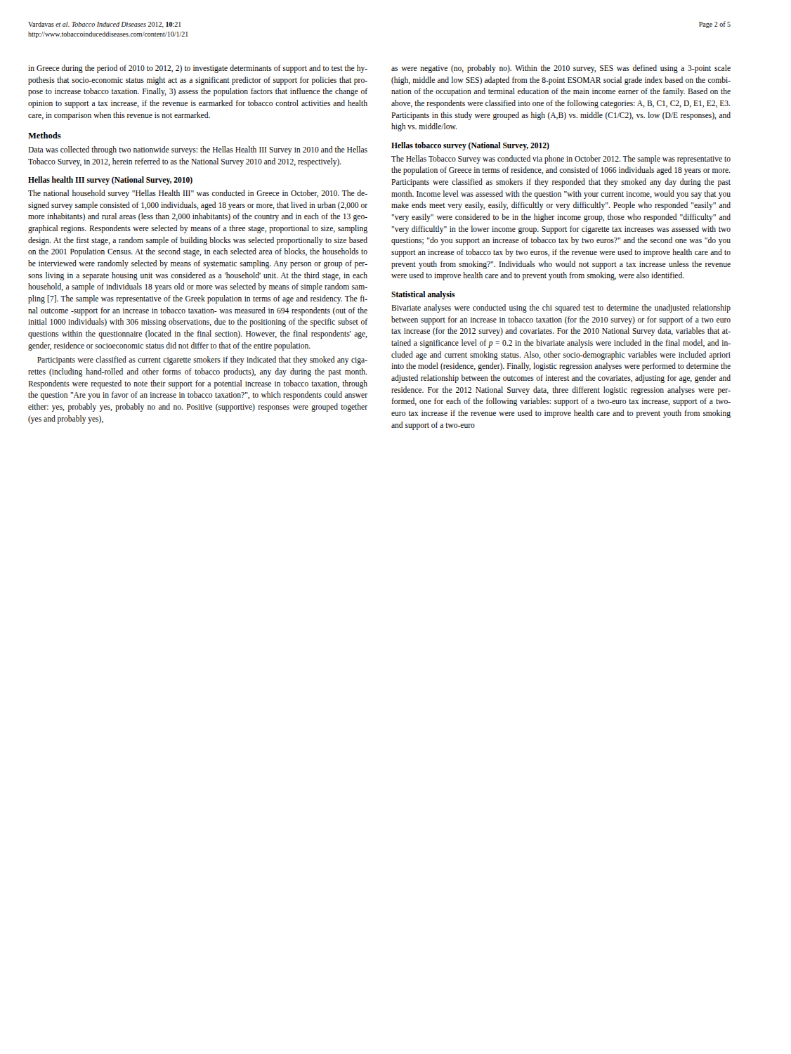Vardavas et al. Tobacco Induced Diseases 2012, 10:21
http://www.tobaccoinduceddiseases.com/content/10/1/21
Page 2 of 5
in Greece during the period of 2010 to 2012, 2) to investigate determinants of support and to test the hypothesis that socio-economic status might act as a significant predictor of support for policies that propose to increase tobacco taxation. Finally, 3) assess the population factors that influence the change of opinion to support a tax increase, if the revenue is earmarked for tobacco control activities and health care, in comparison when this revenue is not earmarked.
Methods
Data was collected through two nationwide surveys: the Hellas Health III Survey in 2010 and the Hellas Tobacco Survey, in 2012, herein referred to as the National Survey 2010 and 2012, respectively).
Hellas health III survey (National Survey, 2010)
The national household survey "Hellas Health III" was conducted in Greece in October, 2010. The designed survey sample consisted of 1,000 individuals, aged 18 years or more, that lived in urban (2,000 or more inhabitants) and rural areas (less than 2,000 inhabitants) of the country and in each of the 13 geographical regions. Respondents were selected by means of a three stage, proportional to size, sampling design. At the first stage, a random sample of building blocks was selected proportionally to size based on the 2001 Population Census. At the second stage, in each selected area of blocks, the households to be interviewed were randomly selected by means of systematic sampling. Any person or group of persons living in a separate housing unit was considered as a 'household' unit. At the third stage, in each household, a sample of individuals 18 years old or more was selected by means of simple random sampling [7]. The sample was representative of the Greek population in terms of age and residency. The final outcome -support for an increase in tobacco taxation- was measured in 694 respondents (out of the initial 1000 individuals) with 306 missing observations, due to the positioning of the specific subset of questions within the questionnaire (located in the final section). However, the final respondents' age, gender, residence or socioeconomic status did not differ to that of the entire population.
Participants were classified as current cigarette smokers if they indicated that they smoked any cigarettes (including hand-rolled and other forms of tobacco products), any day during the past month. Respondents were requested to note their support for a potential increase in tobacco taxation, through the question "Are you in favor of an increase in tobacco taxation?", to which respondents could answer either: yes, probably yes, probably no and no. Positive (supportive) responses were grouped together (yes and probably yes),
as were negative (no, probably no). Within the 2010 survey, SES was defined using a 3-point scale (high, middle and low SES) adapted from the 8-point ESOMAR social grade index based on the combination of the occupation and terminal education of the main income earner of the family. Based on the above, the respondents were classified into one of the following categories: A, B, C1, C2, D, E1, E2, E3. Participants in this study were grouped as high (A,B) vs. middle (C1/C2), vs. low (D/E responses), and high vs. middle/low.
Hellas tobacco survey (National Survey, 2012)
The Hellas Tobacco Survey was conducted via phone in October 2012. The sample was representative to the population of Greece in terms of residence, and consisted of 1066 individuals aged 18 years or more. Participants were classified as smokers if they responded that they smoked any day during the past month. Income level was assessed with the question "with your current income, would you say that you make ends meet very easily, easily, difficultly or very difficultly". People who responded "easily" and "very easily" were considered to be in the higher income group, those who responded "difficulty" and "very difficultly" in the lower income group. Support for cigarette tax increases was assessed with two questions; "do you support an increase of tobacco tax by two euros?" and the second one was "do you support an increase of tobacco tax by two euros, if the revenue were used to improve health care and to prevent youth from smoking?". Individuals who would not support a tax increase unless the revenue were used to improve health care and to prevent youth from smoking, were also identified.
Statistical analysis
Bivariate analyses were conducted using the chi squared test to determine the unadjusted relationship between support for an increase in tobacco taxation (for the 2010 survey) or for support of a two euro tax increase (for the 2012 survey) and covariates. For the 2010 National Survey data, variables that attained a significance level of p = 0.2 in the bivariate analysis were included in the final model, and included age and current smoking status. Also, other socio-demographic variables were included apriori into the model (residence, gender). Finally, logistic regression analyses were performed to determine the adjusted relationship between the outcomes of interest and the covariates, adjusting for age, gender and residence. For the 2012 National Survey data, three different logistic regression analyses were performed, one for each of the following variables: support of a two-euro tax increase, support of a two-euro tax increase if the revenue were used to improve health care and to prevent youth from smoking and support of a two-euro